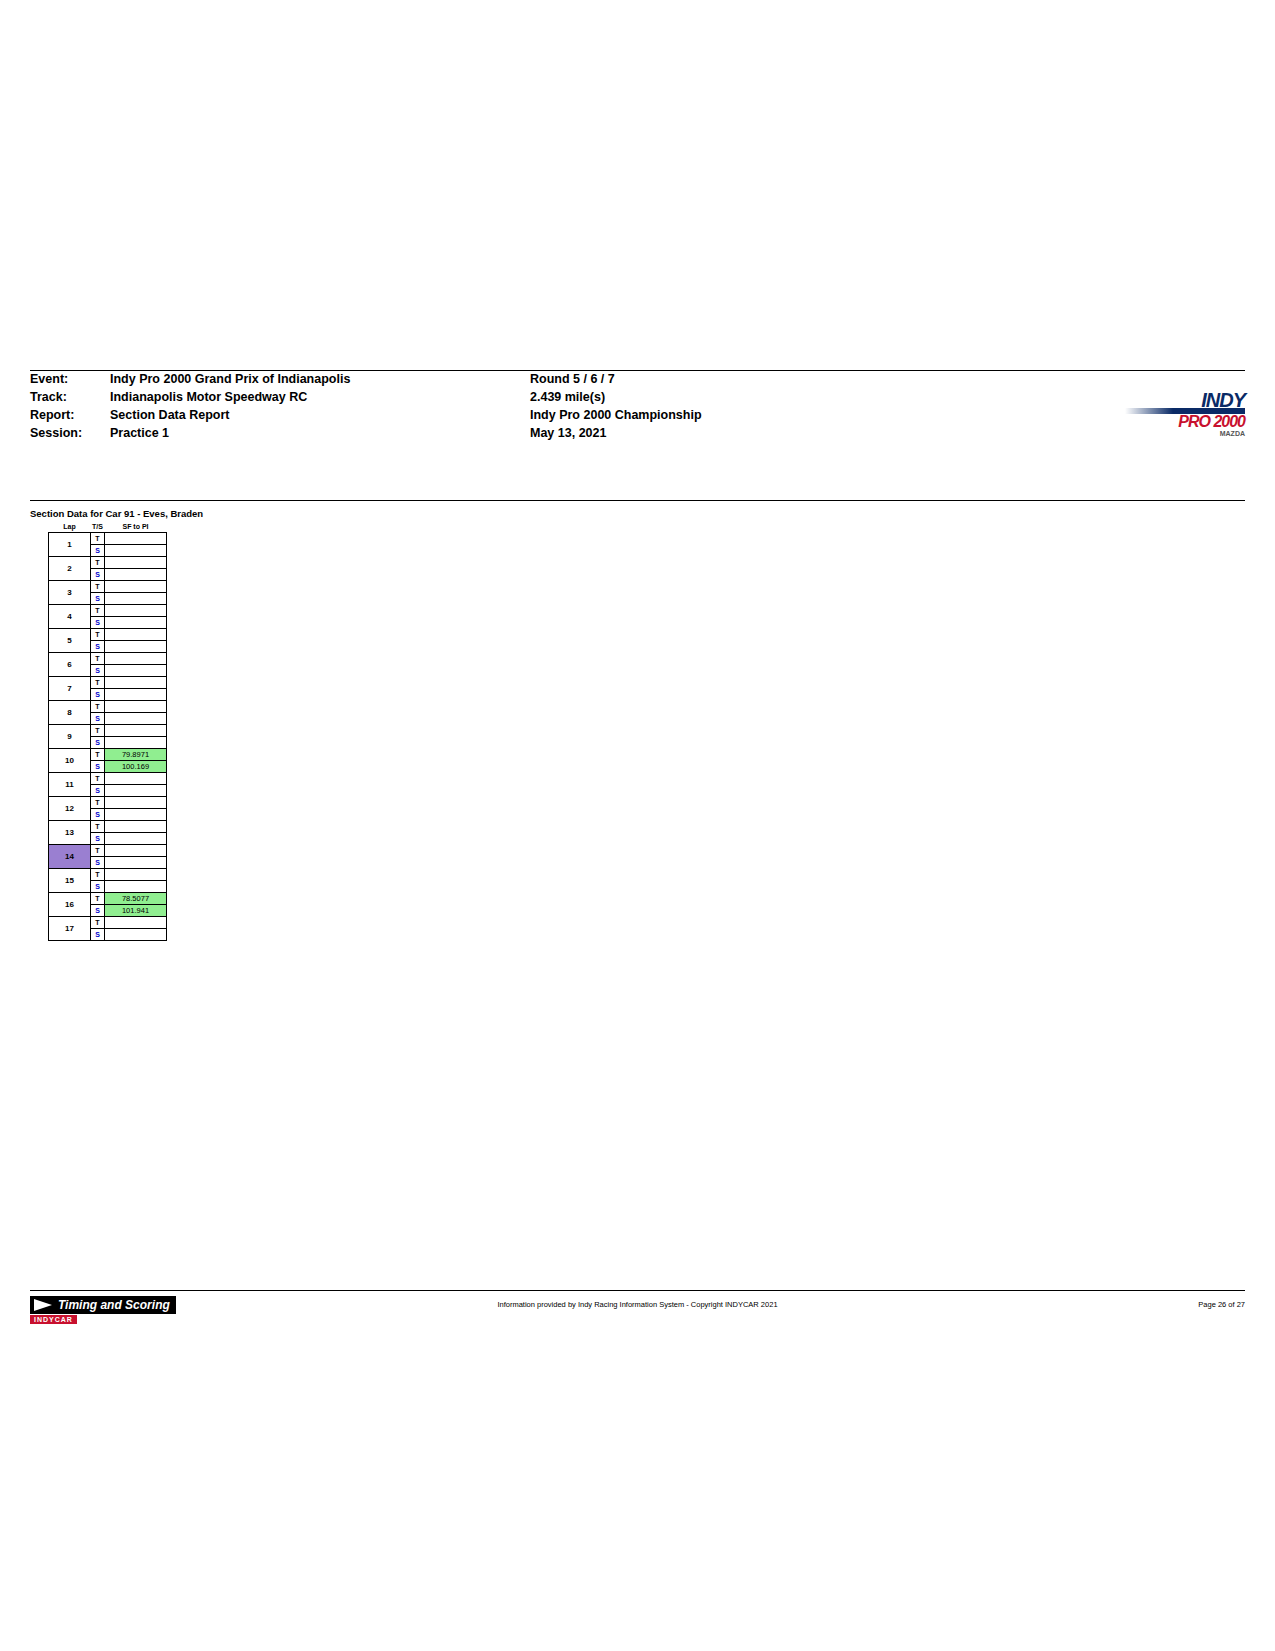| Event: | Indy Pro 2000 Grand Prix of Indianapolis | Round 5 / 6 / 7 |
| Track: | Indianapolis Motor Speedway RC | 2.439 mile(s) |
| Report: | Section Data Report | Indy Pro 2000 Championship |
| Session: | Practice 1 | May 13, 2021 |
INDY
PRO 2000MAZDA
Section Data for Car 91 - Eves, Braden
| Lap | T/S | SF to PI |
| --- | --- | --- |
| 1 | T | |
| S | |
| 2 | T | |
| S | |
| 3 | T | |
| S | |
| 4 | T | |
| S | |
| 5 | T | |
| S | |
| 6 | T | |
| S | |
| 7 | T | |
| S | |
| 8 | T | |
| S | |
| 9 | T | |
| S | |
| 10 | T | 79.8971 |
| S | 100.169 |
| 11 | T | |
| S | |
| 12 | T | |
| S | |
| 13 | T | |
| S | |
| 14 | T | |
| S | |
| 15 | T | |
| S | |
| 16 | T | 78.5077 |
| S | 101.941 |
| 17 | T | |
| S | |
Timing and Scoring
INDYCAR
Information provided by Indy Racing Information System - Copyright INDYCAR 2021
Page 26 of 27